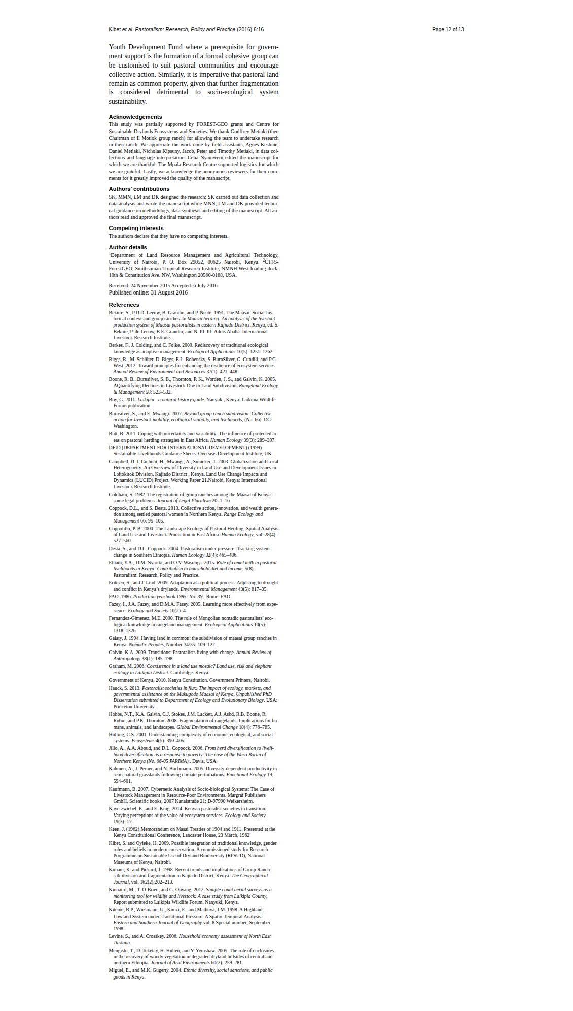Kibet et al. Pastoralism: Research, Policy and Practice (2016) 6:16
Page 12 of 13
Youth Development Fund where a prerequisite for government support is the formation of a formal cohesive group can be customised to suit pastoral communities and encourage collective action. Similarly, it is imperative that pastoral land remain as common property, given that further fragmentation is considered detrimental to socio-ecological system sustainability.
Acknowledgements
This study was partially supported by FOREST-GEO grants and Centre for Sustainable Drylands Ecosystems and Societies. We thank Godffrey Metiaki (then Chairman of Il Motiok group ranch) for allowing the team to undertake research in their ranch. We appreciate the work done by field assistants, Agnes Keshine, Daniel Metiaki, Nicholas Kipsuny, Jacob, Peter and Timothy Metiaki, in data collections and language interpretation. Celia Nyamweru edited the manuscript for which we are thankful. The Mpala Research Centre supported logistics for which we are grateful. Lastly, we acknowledge the anonymous reviewers for their comments for it greatly improved the quality of the manuscript.
Authors’ contributions
SK, MMN, LM and DK designed the research; SK carried out data collection and data analysis and wrote the manuscript while MNN, LM and DK provided technical guidance on methodology, data synthesis and editing of the manuscript. All authors read and approved the final manuscript.
Competing interests
The authors declare that they have no competing interests.
Author details
1Department of Land Resource Management and Agricultural Technology, University of Nairobi, P. O. Box 29052, 00625 Nairobi, Kenya. 2CTFS-ForestGEO, Smithsonian Tropical Research Institute, NMNH West loading dock, 10th & Constitution Ave. NW, Washington 20560-0188, USA.
Received: 24 November 2015 Accepted: 6 July 2016
Published online: 31 August 2016
References
Bekure, S., P.D.D. Leeuw, B. Grandin, and P. Neate. 1991. The Maasai: Social-historical context and group ranches. In Maasai herding: An analysis of the livestock production system of Maasai pastoralists in eastern Kajiado District, Kenya, ed. S. Bekure, P. de Leeuw, B.E. Grandin, and N. PJ. PJ. Addis Ababa: International Livestock Research Institute.
Berkes, F., J. Colding, and C. Folke. 2000. Rediscovery of traditional ecological knowledge as adaptive management. Ecological Applications 10(5): 1251–1262.
Biggs, R., M. Schlüter, D. Biggs, E.L. Bohensky, S. BurnSilver, G. Cundill, and P.C. West. 2012. Toward principles for enhancing the resilience of ecosystem services. Annual Review of Environment and Resources 37(1): 421–448.
Boone, R. B., Burnsilver, S. B., Thornton, P. K., Worden, J. S., and Galvin, K. 2005. AQuantifying Declines in Livestock Due to Land Subdivision. Rangeland Ecology & Management 58: 523–532.
Boy, G. 2011. Laikipia - a natural history guide. Nanyuki, Kenya: Laikipia Wildlife Forum publication.
Burnsilver, S., and E. Mwangi. 2007. Beyond group ranch subdivision: Collective action for livestock mobility, ecological viability, and livelihoods, (No. 66). DC: Washington.
Butt, B. 2011. Coping with uncertainty and variability: The influence of protected areas on pastoral herding strategies in East Africa. Human Ecology 39(3): 289–307.
DFID (DEPARTMENT FOR INTERNATIONAL DEVELOPMENT) (1999) Sustainable Livelihoods Guidance Sheets. Overseas Development Institute, UK.
Campbell, D. J, Gichohi, H., Mwangi, A., Smucker, T. 2003. Globalization and Local Heterogeneity: An Overview of Diversity in Land Use and Development Issues in Loitokitok Division, Kajiado District , Kenya. Land Use Change Impacts and Dynamics (LUCID) Project. Working Paper 21.Nairobi, Kenya: International Livestock Research Institute.
Coldham, S. 1982. The registration of group ranches among the Maasai of Kenya - some legal problems. Journal of Legal Pluralism 20: 1–16.
Coppock, D.L., and S. Desta. 2013. Collective action, innovation, and wealth generation among settled pastoral women in Northern Kenya. Range Ecology and Management 66: 95–105.
Coppolillo, P. B. 2000. The Landscape Ecology of Pastoral Herding: Spatial Analysis of Land Use and Livestock Production in East Africa. Human Ecology, vol. 28(4): 527–560
Desta, S., and D.L. Coppock. 2004. Pastoralism under pressure: Tracking system change in Southern Ethiopia. Human Ecology 32(4): 465–486.
Elhadi, Y.A., D.M. Nyariki, and O.V. Wasonga. 2015. Role of camel milk in pastoral livelihoods in Kenya: Contribution to household diet and income, 5(8). Pastoralism: Research, Policy and Practice.
Eriksen, S., and J. Lind. 2009. Adaptation as a political process: Adjusting to drought and conflict in Kenya’s drylands. Environmental Management 43(5): 817–35.
FAO. 1986. Production yearbook 1985: No. 39.. Rome: FAO.
Fazey, I., J.A. Fazey, and D.M.A. Fazey. 2005. Learning more effectively from experience. Ecology and Society 10(2): 4.
Fernandez-Gimenez, M.E. 2000. The role of Mongolian nomadic pastoralists’ ecological knowledge in rangeland management. Ecological Applications 10(5): 1318–1326.
Galaty, J. 1994. Having land in common: the subdivision of maasai group ranches in Kenya. Nomadic Peoples, Number 34/35: 109–122.
Galvin, K.A. 2009. Transitions: Pastoralists living with change. Annual Review of Anthropology 38(1): 185–198.
Graham, M. 2006. Coexistence in a land use mosaic? Land use, risk and elephant ecology in Laikipia District. Cambridge: Kenya.
Government of Kenya, 2010. Kenya Constitution. Government Printers, Nairobi.
Hauck, S. 2013. Pastoralist societies in flux: The impact of ecology, markets, and governmental assistance on the Mukugodo Maasai of Kenya. Unpublished PhD Dissertation submitted to Department of Ecology and Evolutionary Biology. USA: Princeton University.
Hobbs, N.T., K.A. Galvin, C.J. Stokes, J.M. Lackett, A.J. Ashd, R.B. Boone, R. Robin, and P.K. Thornton. 2008. Fragmentation of rangelands: Implications for humans, animals, and landscapes. Global Environmental Change 18(4): 776–785.
Holling, C.S. 2001. Understanding complexity of economic, ecological, and social systems. Ecosystems 4(5): 390–405.
Jillo, A., A.A. Aboud, and D.L. Coppock. 2006. From herd diversification to livelihood diversification as a response to poverty: The case of the Waso Boran of Northern Kenya (No. 06-05 PARIMA).. Davis, USA.
Kahmen, A., J. Perner, and N. Buchmann. 2005. Diversity-dependent productivity in semi-natural grasslands following climate perturbations. Functional Ecology 19: 594–601.
Kaufmann, B. 2007. Cybernetic Analysis of Socio-biological Systems: The Case of Livestock Management in Resource-Poor Environments. Margraf Publishers GmbH, Scientific books, 2007 Kanalstraße 21; D-97990 Weikersheim.
Kaye-zwiebel, E., and E. King. 2014. Kenyan pastoralist societies in transition: Varying perceptions of the value of ecosystem services. Ecology and Society 19(3): 17.
Keen, J. (1962) Memorandum on Masai Treaties of 1904 and 1911. Presented at the Kenya Constitutional Conference, Lancaster House, 23 March, 1962
Kibet, S. and Oyieke, H. 2009. Possible integration of traditional knowledge, gender roles and beliefs in modern conservation. A commissioned study for Research Programme on Sustainable Use of Dryland Biodiversity (RPSUD), National Museums of Kenya, Nairobi.
Kimani, K. and Pickard, J. 1998. Recent trends and implications of Group Ranch sub-division and fragmentation in Kajiado District, Kenya. The Geographical Journal, vol. 162(2):202–213.
Kinnaird, M., T. O’Brien, and G. Ojwang. 2012. Sample count aerial surveys as a monitoring tool for wildlife and livestock: A case study from Laikipia County, Report submitted to Laikipia Wildlife Forum, Nanyuki, Kenya.
Kiteme, B P., Wiesmann, U., Kúnzi, E., and Mathuva, J M. 1998. A Highland-Lowland System under Transitional Pressure: A Spatio-Temporal Analysis. Eastern and Southern Journal of Geography vol. 8 Special number, September 1998.
Levine, S., and A. Crosskey. 2006. Household economy assessment of North East Turkana.
Mengistu, T., D. Teketay, H. Hulten, and Y. Yemshaw. 2005. The role of enclosures in the recovery of woody vegetation in degraded dryland hillsides of central and northern Ethiopia. Journal of Arid Environments 60(2): 259–281.
Miguel, E., and M.K. Gugerty. 2004. Ethnic diversity, social sanctions, and public goods in Kenya.